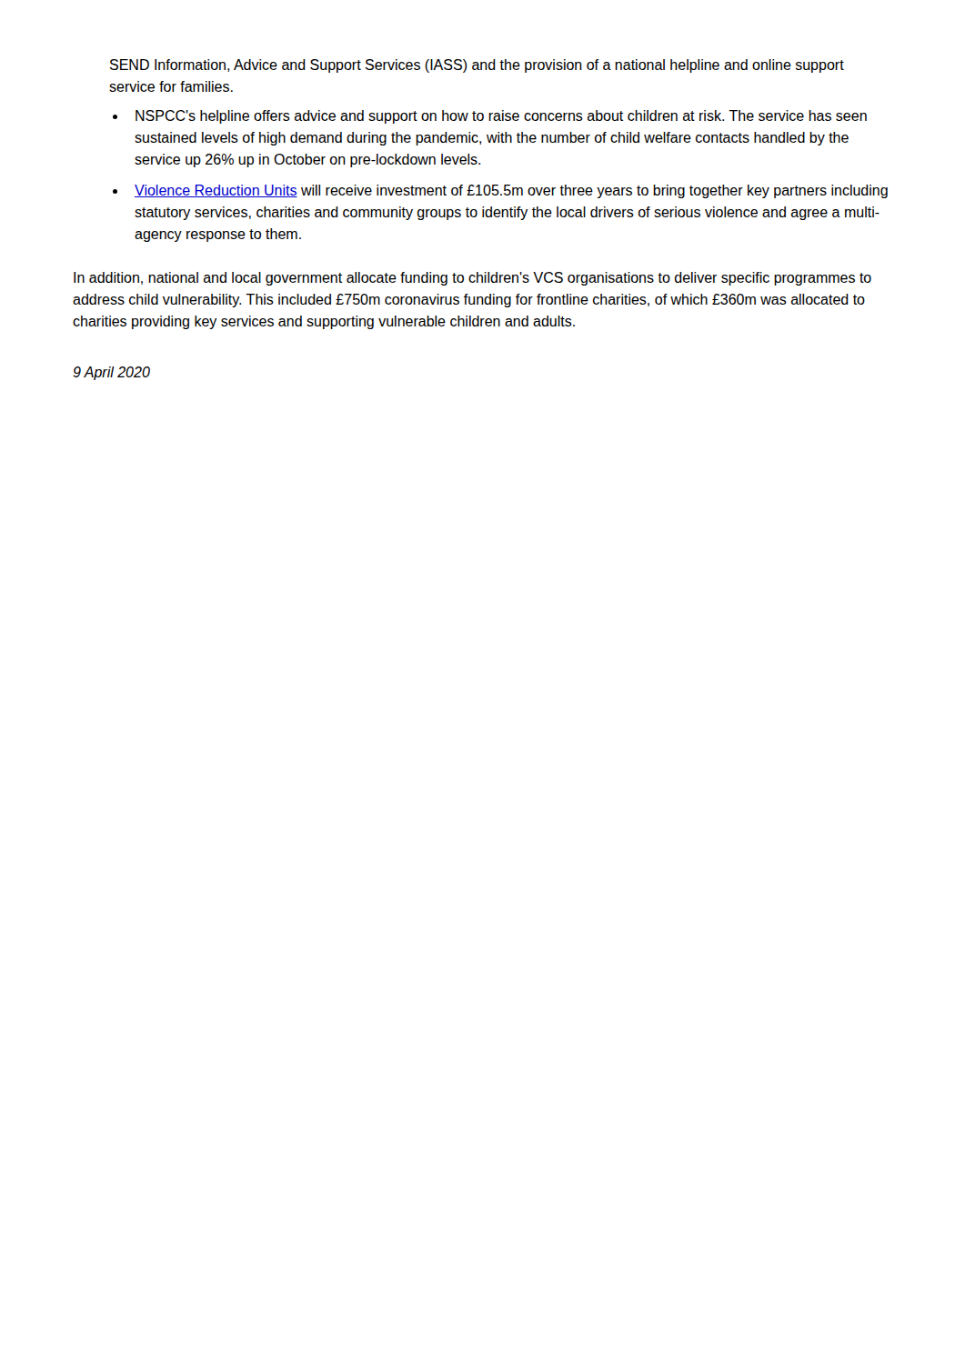SEND Information, Advice and Support Services (IASS) and the provision of a national helpline and online support service for families.
NSPCC's helpline offers advice and support on how to raise concerns about children at risk. The service has seen sustained levels of high demand during the pandemic, with the number of child welfare contacts handled by the service up 26% up in October on pre-lockdown levels.
Violence Reduction Units will receive investment of £105.5m over three years to bring together key partners including statutory services, charities and community groups to identify the local drivers of serious violence and agree a multi-agency response to them.
In addition, national and local government allocate funding to children's VCS organisations to deliver specific programmes to address child vulnerability. This included £750m coronavirus funding for frontline charities, of which £360m was allocated to charities providing key services and supporting vulnerable children and adults.
9 April 2020